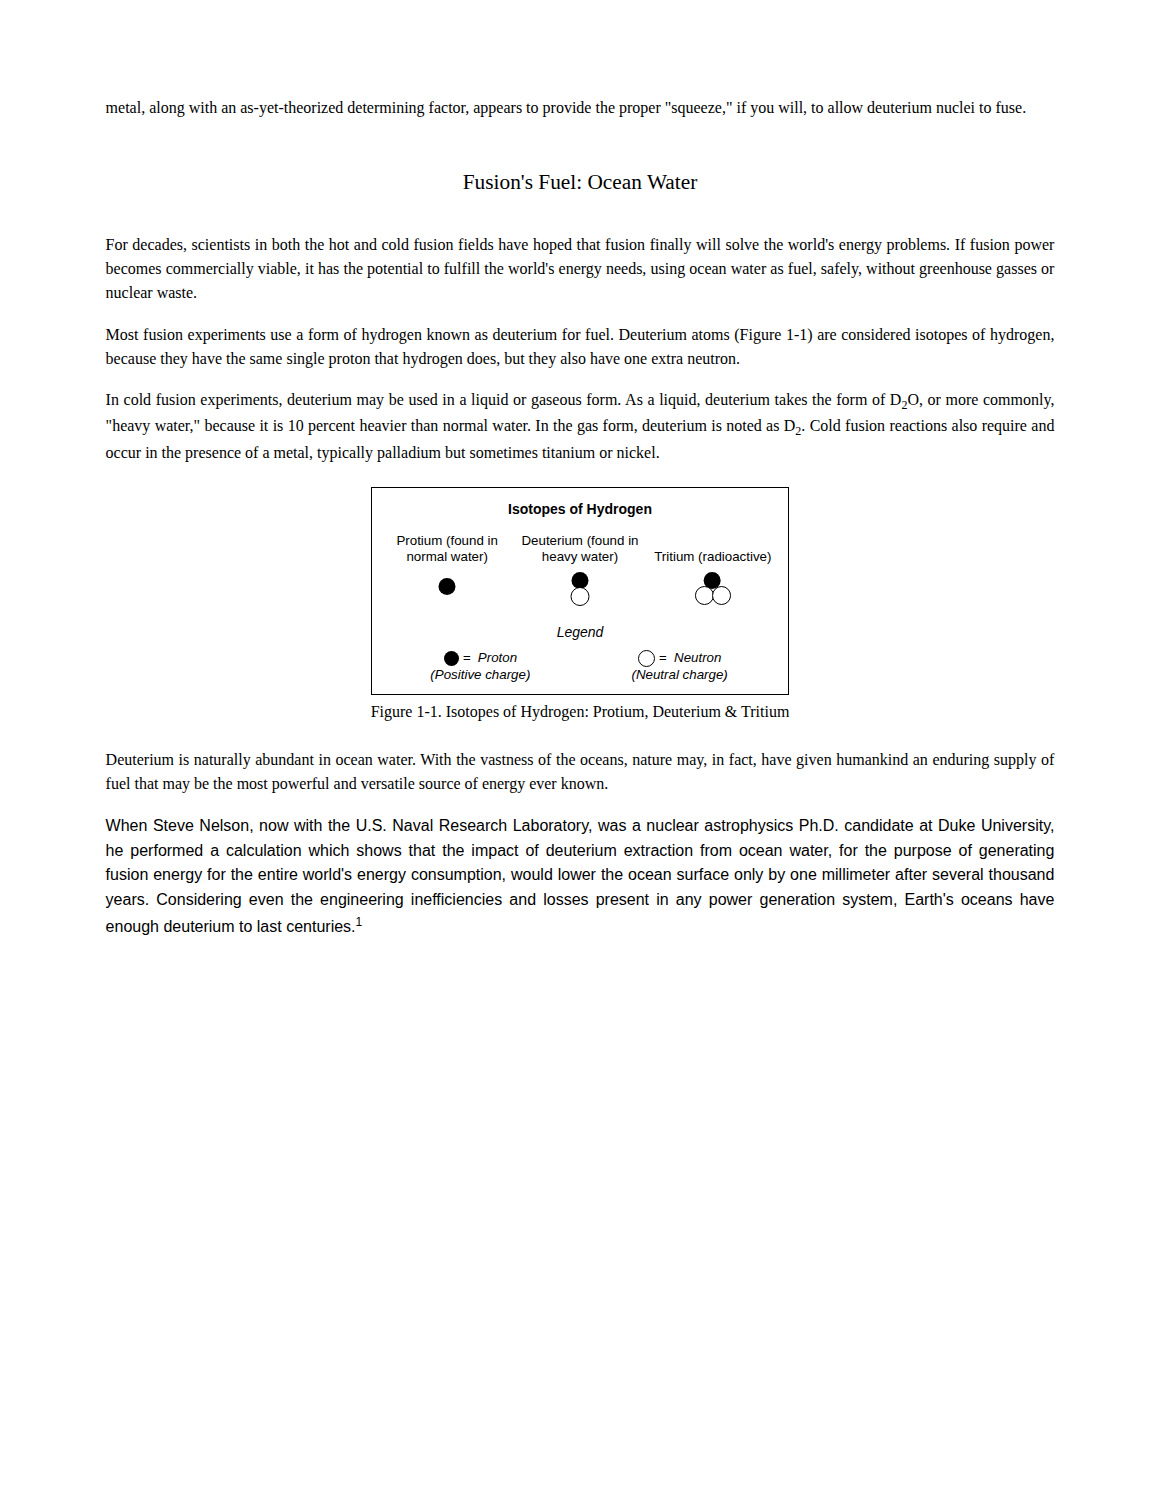metal, along with an as-yet-theorized determining factor, appears to provide the proper "squeeze," if you will, to allow deuterium nuclei to fuse.
Fusion's Fuel: Ocean Water
For decades, scientists in both the hot and cold fusion fields have hoped that fusion finally will solve the world's energy problems. If fusion power becomes commercially viable, it has the potential to fulfill the world's energy needs, using ocean water as fuel, safely, without greenhouse gasses or nuclear waste.
Most fusion experiments use a form of hydrogen known as deuterium for fuel. Deuterium atoms (Figure 1-1) are considered isotopes of hydrogen, because they have the same single proton that hydrogen does, but they also have one extra neutron.
In cold fusion experiments, deuterium may be used in a liquid or gaseous form. As a liquid, deuterium takes the form of D2O, or more commonly, "heavy water," because it is 10 percent heavier than normal water. In the gas form, deuterium is noted as D2. Cold fusion reactions also require and occur in the presence of a metal, typically palladium but sometimes titanium or nickel.
Isotopes of Hydrogen
Protium (found in normal water)
Deuterium (found in heavy water)
Tritium (radioactive)
Legend
= Proton (Positive charge)
= Neutron (Neutral charge)
Figure 1-1. Isotopes of Hydrogen: Protium, Deuterium & Tritium
Deuterium is naturally abundant in ocean water. With the vastness of the oceans, nature may, in fact, have given humankind an enduring supply of fuel that may be the most powerful and versatile source of energy ever known.
When Steve Nelson, now with the U.S. Naval Research Laboratory, was a nuclear astrophysics Ph.D. candidate at Duke University, he performed a calculation which shows that the impact of deuterium extraction from ocean water, for the purpose of generating fusion energy for the entire world's energy consumption, would lower the ocean surface only by one millimeter after several thousand years. Considering even the engineering inefficiencies and losses present in any power generation system, Earth's oceans have enough deuterium to last centuries.1